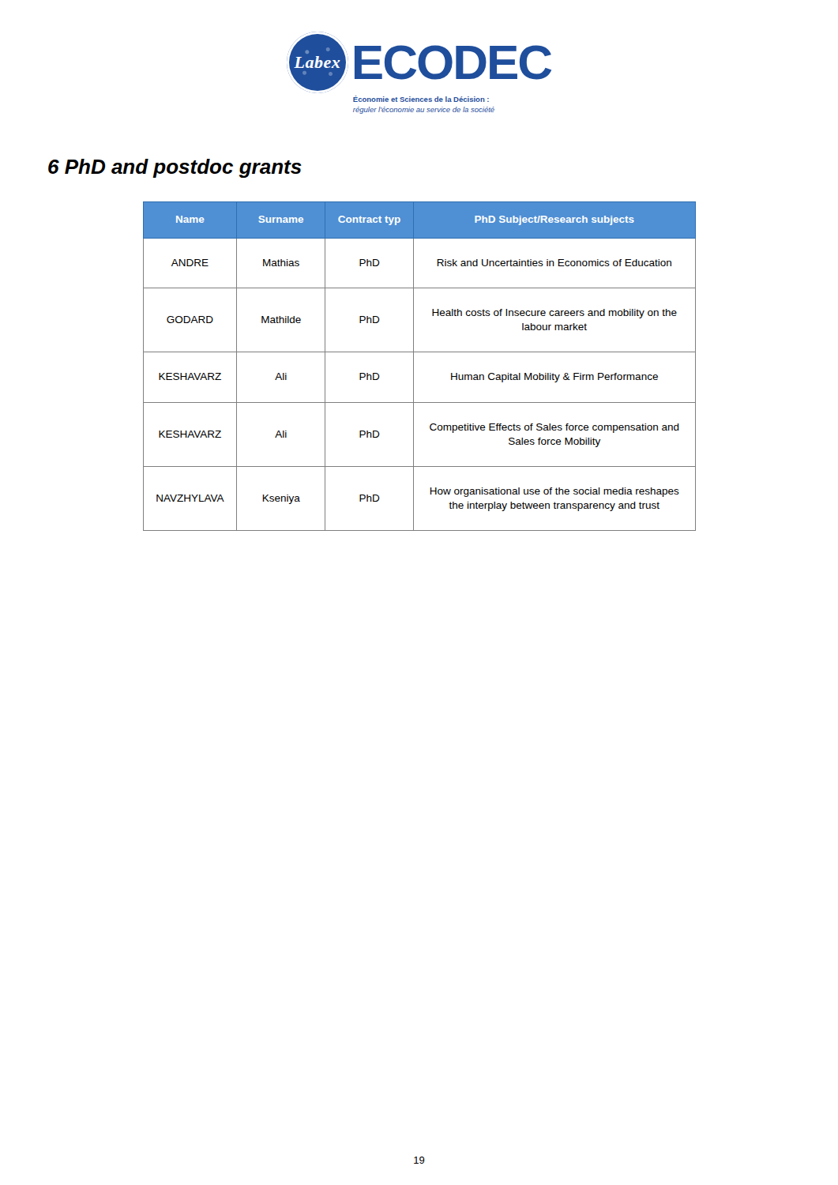Labex
ECODEC
Économie et Sciences de la Décision :
réguler l'économie au service de la société
6 PhD and postdoc grants
| Name | Surname | Contract typ | PhD Subject/Research subjects |
| --- | --- | --- | --- |
| ANDRE | Mathias | PhD | Risk and Uncertainties in Economics of Education |
| GODARD | Mathilde | PhD | Health costs of Insecure careers and mobility on the labour market |
| KESHAVARZ | Ali | PhD | Human Capital Mobility & Firm Performance |
| KESHAVARZ | Ali | PhD | Competitive Effects of Sales force compensation and Sales force Mobility |
| NAVZHYLAVA | Kseniya | PhD | How organisational use of the social media reshapes the interplay between transparency and trust |
19